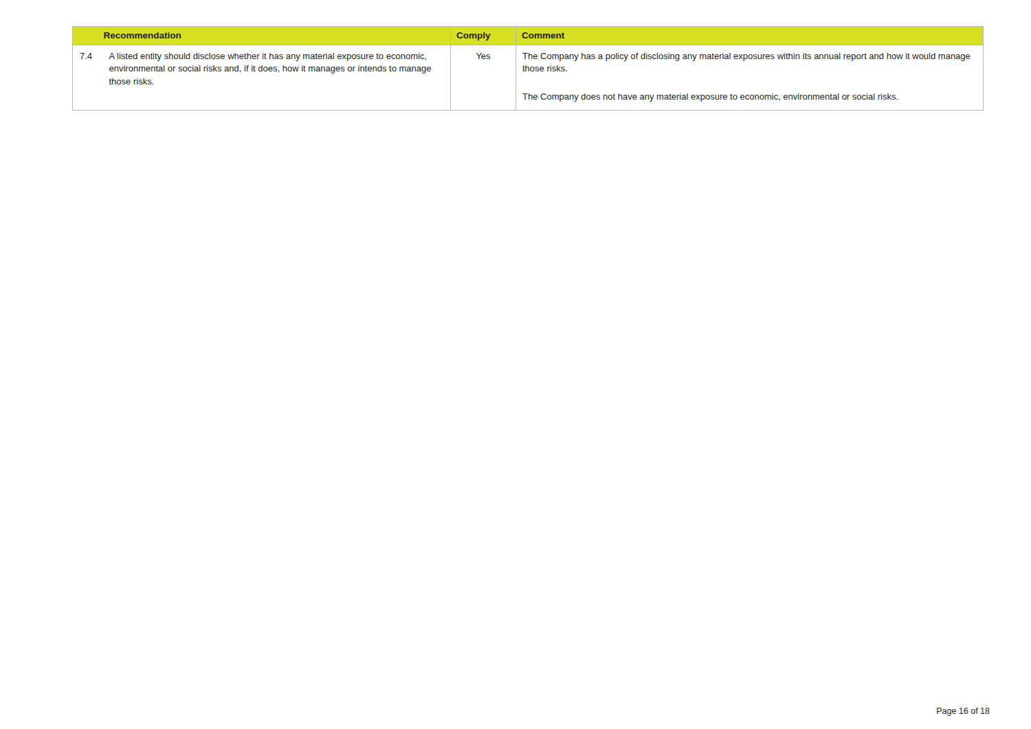| | Recommendation | Comply | Comment |
| --- | --- | --- | --- |
| 7.4 | A listed entity should disclose whether it has any material exposure to economic, environmental or social risks and, if it does, how it manages or intends to manage those risks. | Yes | The Company has a policy of disclosing any material exposures within its annual report and how it would manage those risks. The Company does not have any material exposure to economic, environmental or social risks. |
Page 16 of 18